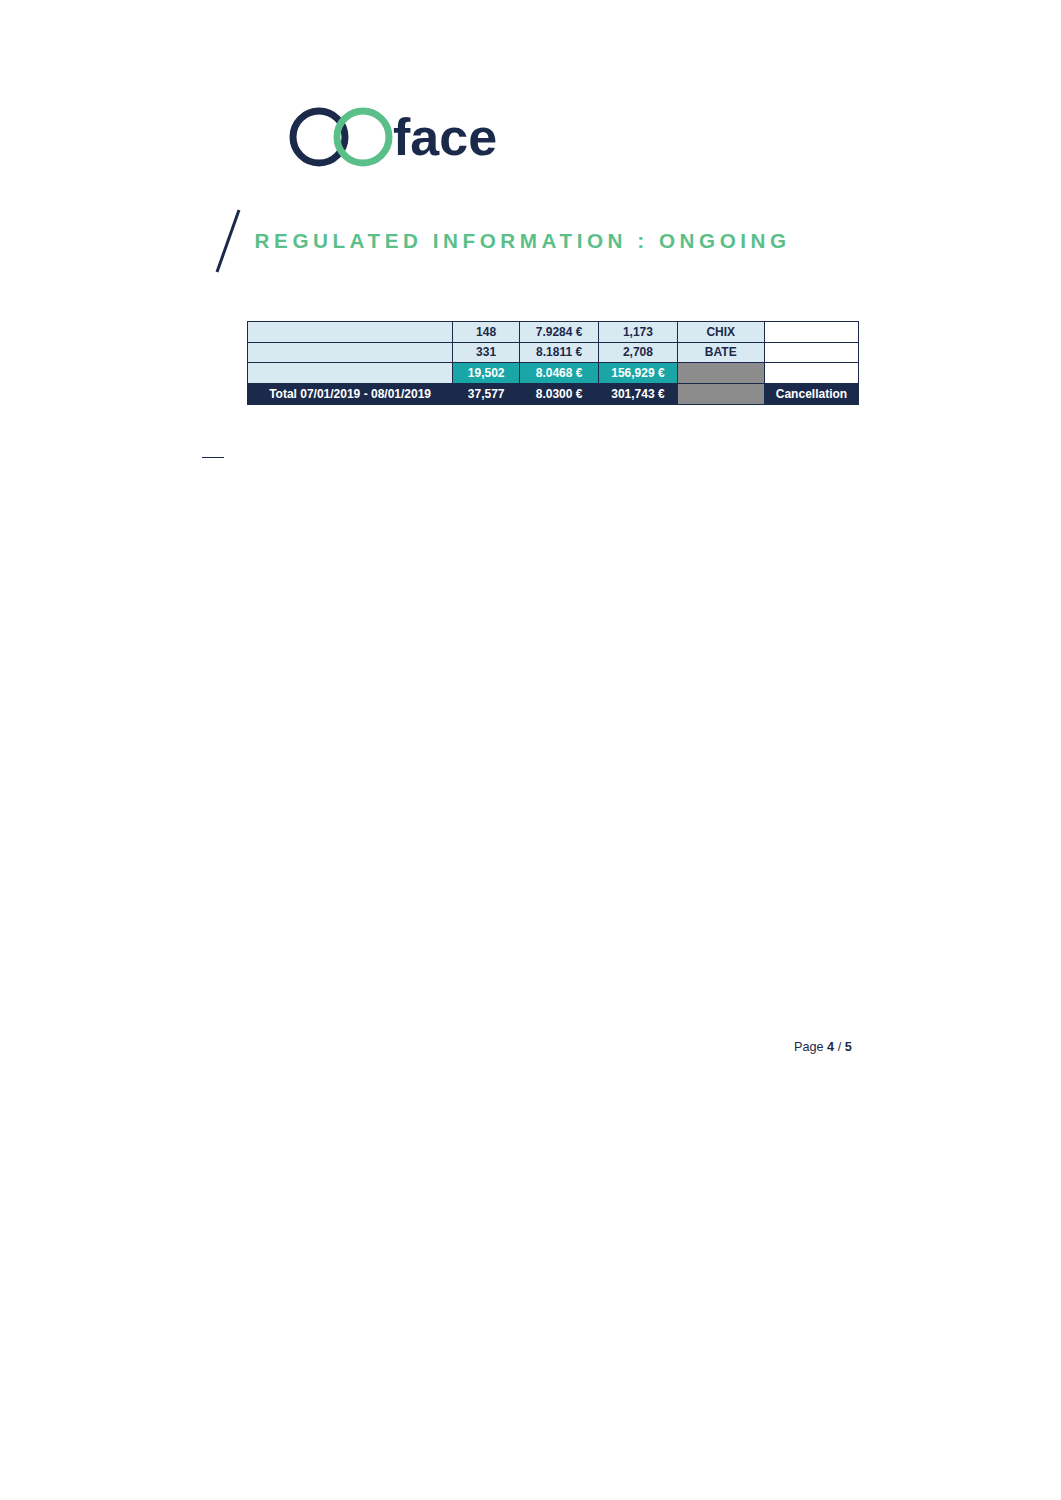face
Regulated Information : Ongoing
| | 148 | 7.9284 € | 1,173 | CHIX | |
| | 331 | 8.1811 € | 2,708 | BATE | |
| | 19,502 | 8.0468 € | 156,929 € | | |
| Total 07/01/2019 - 08/01/2019 | 37,577 | 8.0300 € | 301,743 € | | Cancellation |
Page 4 / 5